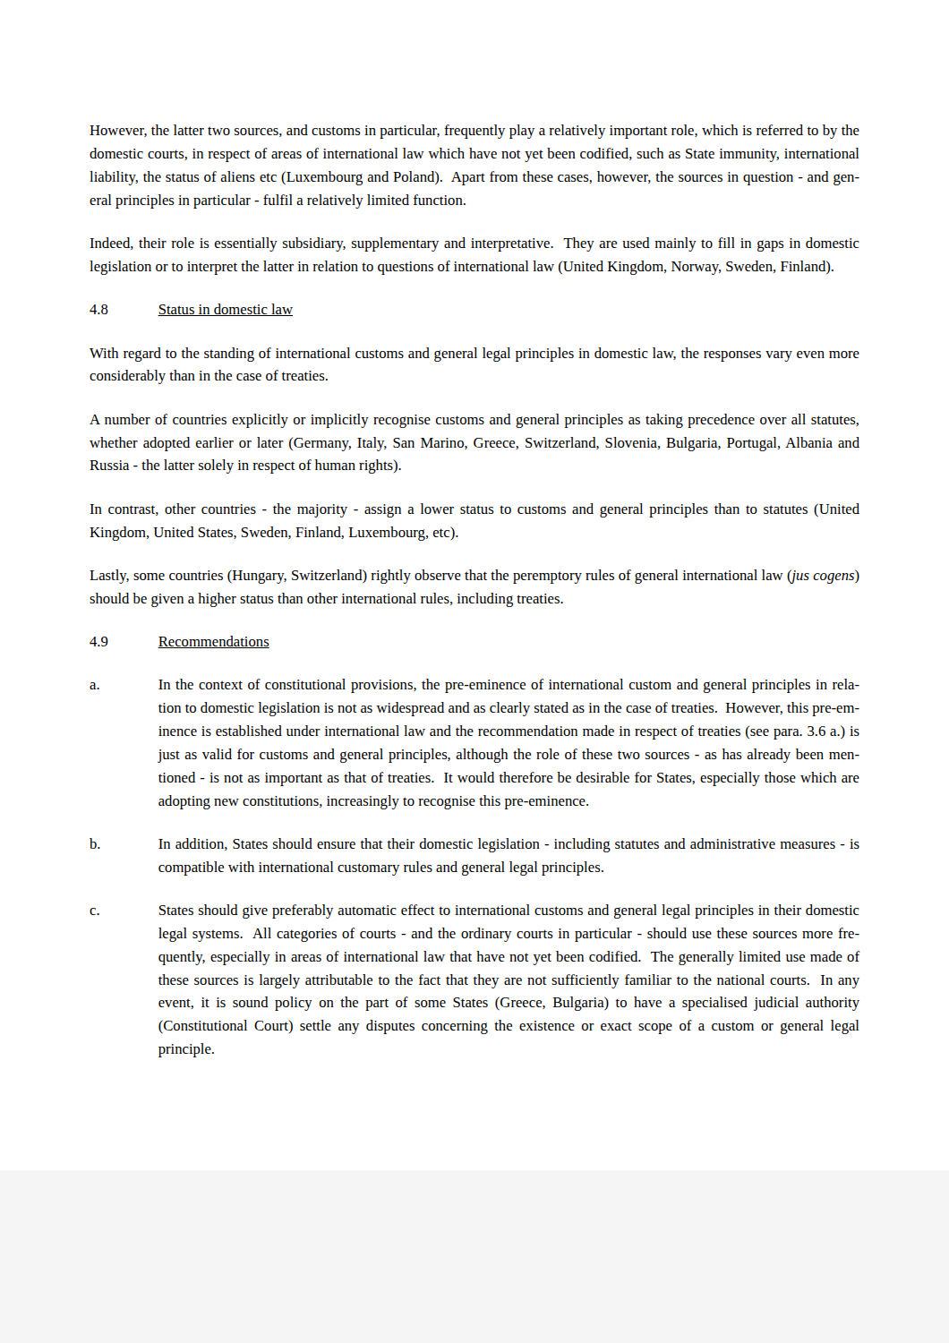However, the latter two sources, and customs in particular, frequently play a relatively important role, which is referred to by the domestic courts, in respect of areas of international law which have not yet been codified, such as State immunity, international liability, the status of aliens etc (Luxembourg and Poland). Apart from these cases, however, the sources in question - and general principles in particular - fulfil a relatively limited function.
Indeed, their role is essentially subsidiary, supplementary and interpretative. They are used mainly to fill in gaps in domestic legislation or to interpret the latter in relation to questions of international law (United Kingdom, Norway, Sweden, Finland).
4.8 Status in domestic law
With regard to the standing of international customs and general legal principles in domestic law, the responses vary even more considerably than in the case of treaties.
A number of countries explicitly or implicitly recognise customs and general principles as taking precedence over all statutes, whether adopted earlier or later (Germany, Italy, San Marino, Greece, Switzerland, Slovenia, Bulgaria, Portugal, Albania and Russia - the latter solely in respect of human rights).
In contrast, other countries - the majority - assign a lower status to customs and general principles than to statutes (United Kingdom, United States, Sweden, Finland, Luxembourg, etc).
Lastly, some countries (Hungary, Switzerland) rightly observe that the peremptory rules of general international law (jus cogens) should be given a higher status than other international rules, including treaties.
4.9 Recommendations
a. In the context of constitutional provisions, the pre-eminence of international custom and general principles in relation to domestic legislation is not as widespread and as clearly stated as in the case of treaties. However, this pre-eminence is established under international law and the recommendation made in respect of treaties (see para. 3.6 a.) is just as valid for customs and general principles, although the role of these two sources - as has already been mentioned - is not as important as that of treaties. It would therefore be desirable for States, especially those which are adopting new constitutions, increasingly to recognise this pre-eminence.
b. In addition, States should ensure that their domestic legislation - including statutes and administrative measures - is compatible with international customary rules and general legal principles.
c. States should give preferably automatic effect to international customs and general legal principles in their domestic legal systems. All categories of courts - and the ordinary courts in particular - should use these sources more frequently, especially in areas of international law that have not yet been codified. The generally limited use made of these sources is largely attributable to the fact that they are not sufficiently familiar to the national courts. In any event, it is sound policy on the part of some States (Greece, Bulgaria) to have a specialised judicial authority (Constitutional Court) settle any disputes concerning the existence or exact scope of a custom or general legal principle.